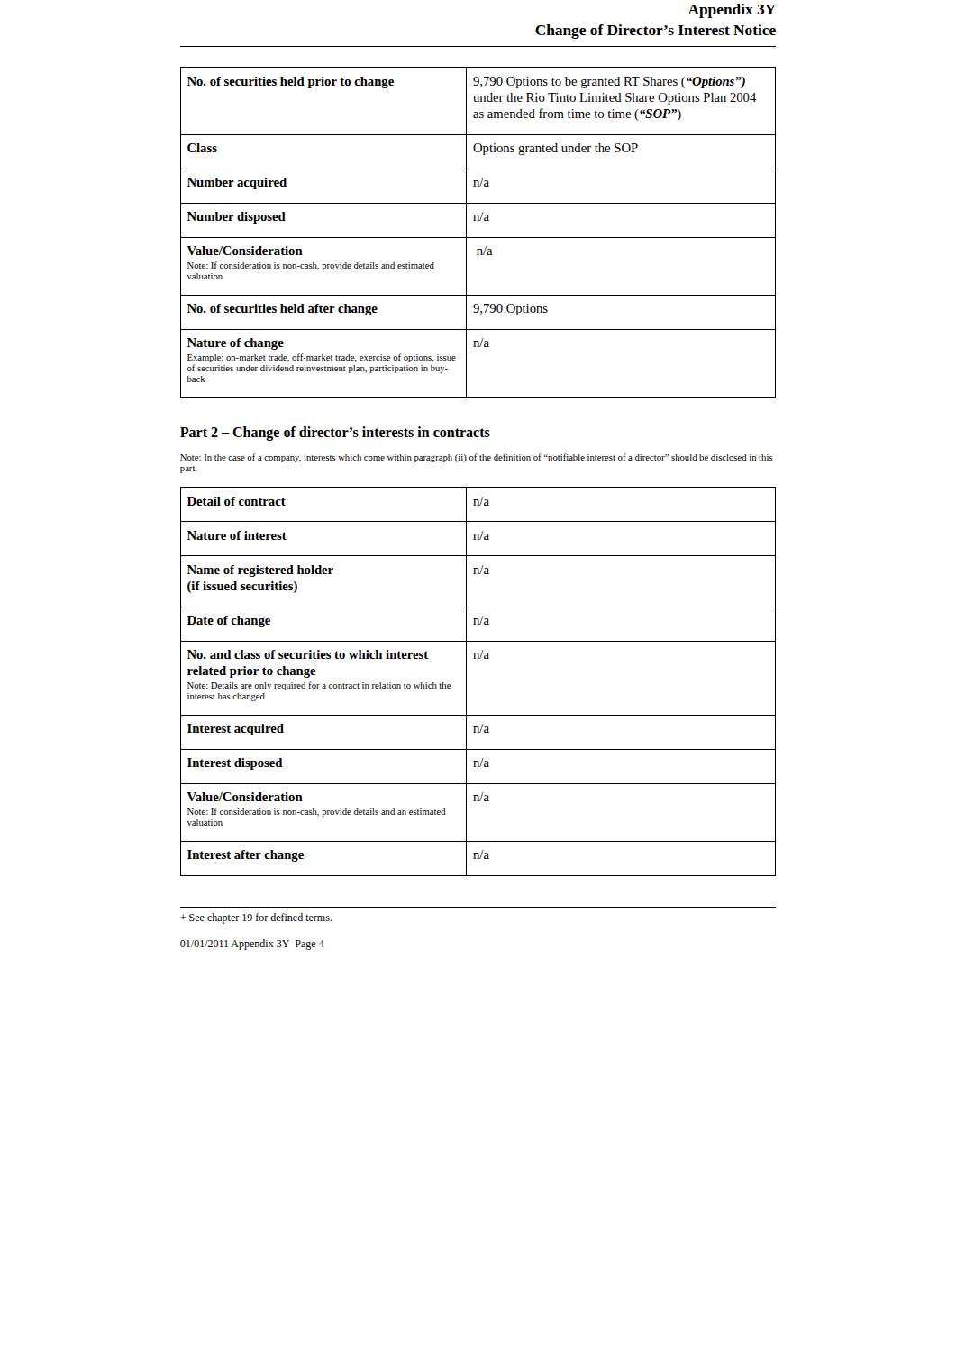Appendix 3Y Change of Director’s Interest Notice
| No. of securities held prior to change | 9,790 Options to be granted RT Shares ( “Options”) under the Rio Tinto Limited Share Options Plan 2004 as amended from time to time ( “SOP” ) |
| Class | Options granted under the SOP |
| Number acquired | n/a |
| Number disposed | n/a |
| Value/Consideration Note: If consideration is non-cash, provide details and estimated valuation | n/a |
| No. of securities held after change | 9,790 Options |
| Nature of change Example: on-market trade, off-market trade, exercise of options, issue of securities under dividend reinvestment plan, participation in buy-back | n/a |
Part 2 – Change of director’s interests in contracts
Note: In the case of a company, interests which come within paragraph (ii) of the definition of “notifiable interest of a director” should be disclosed in this part.
| Detail of contract | n/a |
| Nature of interest | n/a |
| Name of registered holder (if issued securities) | n/a |
| Date of change | n/a |
| No. and class of securities to which interest related prior to change Note: Details are only required for a contract in relation to which the interest has changed | n/a |
| Interest acquired | n/a |
| Interest disposed | n/a |
| Value/Consideration Note: If consideration is non-cash, provide details and an estimated valuation | n/a |
| Interest after change | n/a |
+ See chapter 19 for defined terms. 01/01/2011 Appendix 3Y Page 4